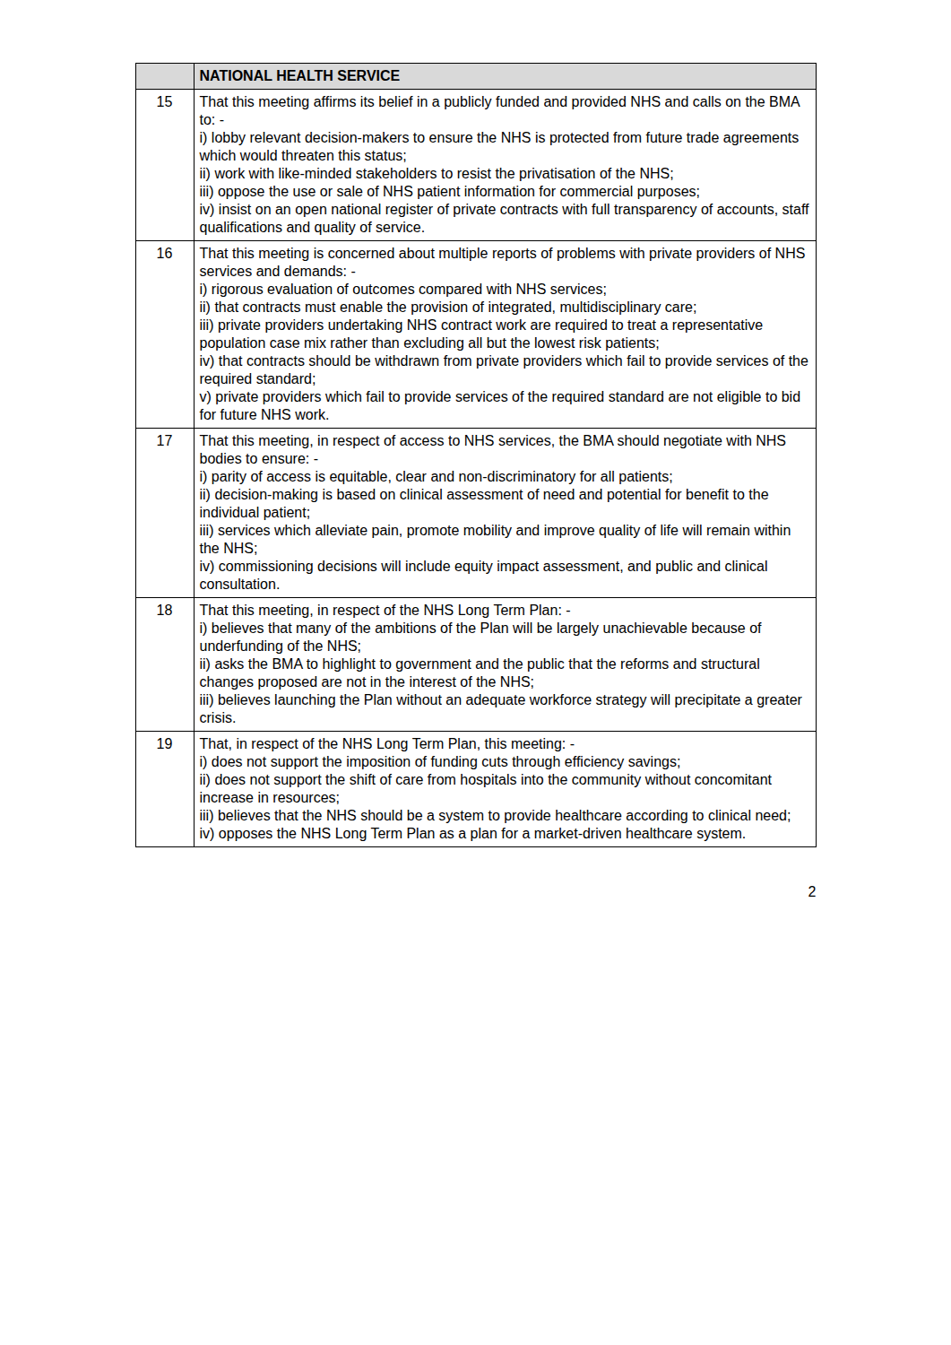| | NATIONAL HEALTH SERVICE |
| --- | --- |
| 15 | That this meeting affirms its belief in a publicly funded and provided NHS and calls on the BMA to: - i) lobby relevant decision-makers to ensure the NHS is protected from future trade agreements which would threaten this status; ii) work with like-minded stakeholders to resist the privatisation of the NHS; iii) oppose the use or sale of NHS patient information for commercial purposes; iv) insist on an open national register of private contracts with full transparency of accounts, staff qualifications and quality of service. |
| 16 | That this meeting is concerned about multiple reports of problems with private providers of NHS services and demands: - i) rigorous evaluation of outcomes compared with NHS services; ii) that contracts must enable the provision of integrated, multidisciplinary care; iii) private providers undertaking NHS contract work are required to treat a representative population case mix rather than excluding all but the lowest risk patients; iv) that contracts should be withdrawn from private providers which fail to provide services of the required standard; v) private providers which fail to provide services of the required standard are not eligible to bid for future NHS work. |
| 17 | That this meeting, in respect of access to NHS services, the BMA should negotiate with NHS bodies to ensure: - i) parity of access is equitable, clear and non-discriminatory for all patients; ii) decision-making is based on clinical assessment of need and potential for benefit to the individual patient; iii) services which alleviate pain, promote mobility and improve quality of life will remain within the NHS; iv) commissioning decisions will include equity impact assessment, and public and clinical consultation. |
| 18 | That this meeting, in respect of the NHS Long Term Plan: - i) believes that many of the ambitions of the Plan will be largely unachievable because of underfunding of the NHS; ii) asks the BMA to highlight to government and the public that the reforms and structural changes proposed are not in the interest of the NHS; iii) believes launching the Plan without an adequate workforce strategy will precipitate a greater crisis. |
| 19 | That, in respect of the NHS Long Term Plan, this meeting: - i) does not support the imposition of funding cuts through efficiency savings; ii) does not support the shift of care from hospitals into the community without concomitant increase in resources; iii) believes that the NHS should be a system to provide healthcare according to clinical need; iv) opposes the NHS Long Term Plan as a plan for a market-driven healthcare system. |
2